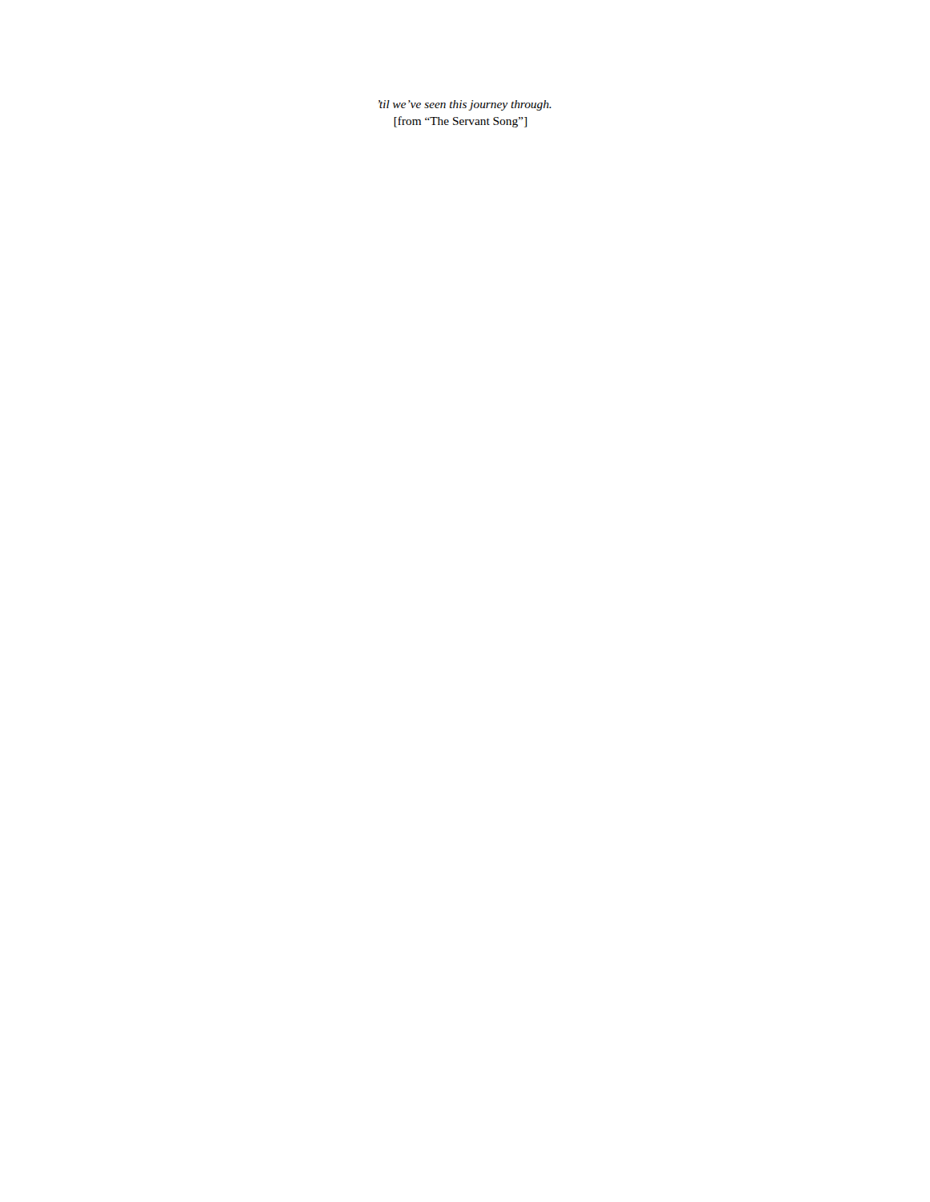’til we’ve seen this journey through.
[from “The Servant Song”]